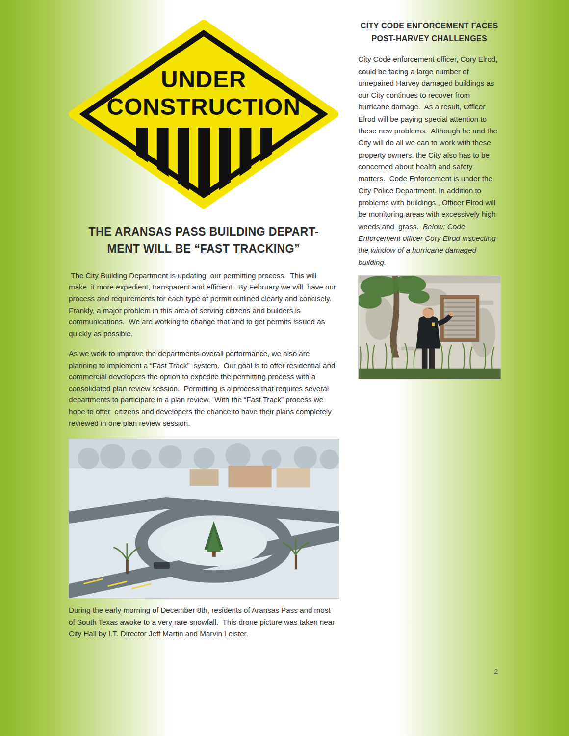UNDER CONSTRUCTION
THE ARANSAS PASS BUILDING DEPART-
MENT WILL BE “FAST TRACKING”
The City Building Department is updating our permitting process. This will make it more expedient, transparent and efficient. By February we will have our process and requirements for each type of permit outlined clearly and concisely. Frankly, a major problem in this area of serving citizens and builders is communications. We are working to change that and to get permits issued as quickly as possible.
As we work to improve the departments overall performance, we also are planning to implement a “Fast Track” system. Our goal is to offer residential and commercial developers the option to expedite the permitting process with a consolidated plan review session. Permitting is a process that requires several departments to participate in a plan review. With the “Fast Track” process we hope to offer citizens and developers the chance to have their plans completely reviewed in one plan review session.
During the early morning of December 8th, residents of Aransas Pass and most of South Texas awoke to a very rare snowfall. This drone picture was taken near City Hall by I.T. Director Jeff Martin and Marvin Leister.
CITY CODE ENFORCEMENT FACES POST-HARVEY CHALLENGES
City Code enforcement officer, Cory Elrod, could be facing a large number of unrepaired Harvey damaged buildings as our City continues to recover from hurricane damage. As a result, Officer Elrod will be paying special attention to these new problems. Although he and the City will do all we can to work with these property owners, the City also has to be concerned about health and safety matters. Code Enforcement is under the City Police Department. In addition to problems with buildings , Officer Elrod will be monitoring areas with excessively high weeds and grass. Below: Code Enforcement officer Cory Elrod inspecting the window of a hurricane damaged building.
2